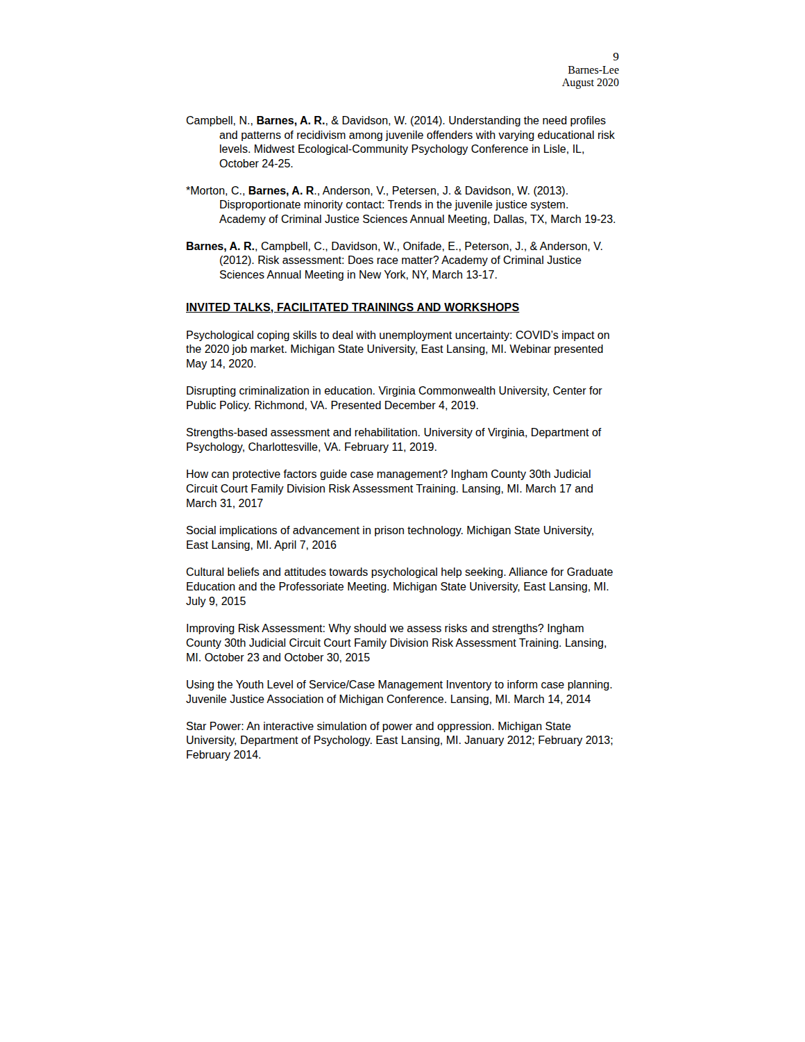9
Barnes-Lee
August 2020
Campbell, N., Barnes, A. R., & Davidson, W. (2014). Understanding the need profiles and patterns of recidivism among juvenile offenders with varying educational risk levels. Midwest Ecological-Community Psychology Conference in Lisle, IL, October 24-25.
*Morton, C., Barnes, A. R., Anderson, V., Petersen, J. & Davidson, W. (2013). Disproportionate minority contact: Trends in the juvenile justice system. Academy of Criminal Justice Sciences Annual Meeting, Dallas, TX, March 19-23.
Barnes, A. R., Campbell, C., Davidson, W., Onifade, E., Peterson, J., & Anderson, V. (2012). Risk assessment: Does race matter? Academy of Criminal Justice Sciences Annual Meeting in New York, NY, March 13-17.
INVITED TALKS, FACILITATED TRAININGS AND WORKSHOPS
Psychological coping skills to deal with unemployment uncertainty: COVID’s impact on the 2020 job market. Michigan State University, East Lansing, MI. Webinar presented May 14, 2020.
Disrupting criminalization in education. Virginia Commonwealth University, Center for Public Policy. Richmond, VA. Presented December 4, 2019.
Strengths-based assessment and rehabilitation. University of Virginia, Department of Psychology, Charlottesville, VA. February 11, 2019.
How can protective factors guide case management? Ingham County 30th Judicial Circuit Court Family Division Risk Assessment Training. Lansing, MI. March 17 and March 31, 2017
Social implications of advancement in prison technology. Michigan State University, East Lansing, MI. April 7, 2016
Cultural beliefs and attitudes towards psychological help seeking. Alliance for Graduate Education and the Professoriate Meeting. Michigan State University, East Lansing, MI. July 9, 2015
Improving Risk Assessment: Why should we assess risks and strengths? Ingham County 30th Judicial Circuit Court Family Division Risk Assessment Training. Lansing, MI. October 23 and October 30, 2015
Using the Youth Level of Service/Case Management Inventory to inform case planning. Juvenile Justice Association of Michigan Conference. Lansing, MI. March 14, 2014
Star Power: An interactive simulation of power and oppression. Michigan State University, Department of Psychology. East Lansing, MI. January 2012; February 2013; February 2014.